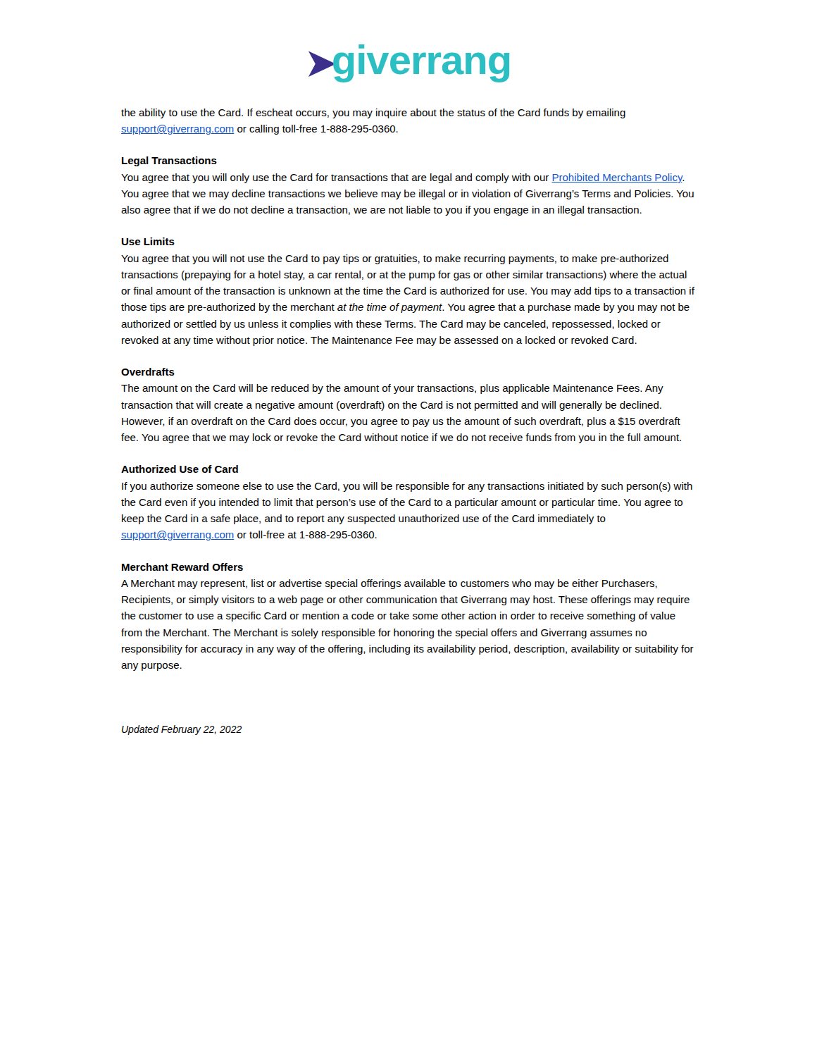➤giverrang
the ability to use the Card. If escheat occurs, you may inquire about the status of the Card funds by emailing support@giverrang.com or calling toll-free 1-888-295-0360.
Legal Transactions
You agree that you will only use the Card for transactions that are legal and comply with our Prohibited Merchants Policy. You agree that we may decline transactions we believe may be illegal or in violation of Giverrang’s Terms and Policies. You also agree that if we do not decline a transaction, we are not liable to you if you engage in an illegal transaction.
Use Limits
You agree that you will not use the Card to pay tips or gratuities, to make recurring payments, to make pre-authorized transactions (prepaying for a hotel stay, a car rental, or at the pump for gas or other similar transactions) where the actual or final amount of the transaction is unknown at the time the Card is authorized for use. You may add tips to a transaction if those tips are pre-authorized by the merchant at the time of payment. You agree that a purchase made by you may not be authorized or settled by us unless it complies with these Terms. The Card may be canceled, repossessed, locked or revoked at any time without prior notice. The Maintenance Fee may be assessed on a locked or revoked Card.
Overdrafts
The amount on the Card will be reduced by the amount of your transactions, plus applicable Maintenance Fees. Any transaction that will create a negative amount (overdraft) on the Card is not permitted and will generally be declined. However, if an overdraft on the Card does occur, you agree to pay us the amount of such overdraft, plus a $15 overdraft fee. You agree that we may lock or revoke the Card without notice if we do not receive funds from you in the full amount.
Authorized Use of Card
If you authorize someone else to use the Card, you will be responsible for any transactions initiated by such person(s) with the Card even if you intended to limit that person’s use of the Card to a particular amount or particular time. You agree to keep the Card in a safe place, and to report any suspected unauthorized use of the Card immediately to support@giverrang.com or toll-free at 1-888-295-0360.
Merchant Reward Offers
A Merchant may represent, list or advertise special offerings available to customers who may be either Purchasers, Recipients, or simply visitors to a web page or other communication that Giverrang may host. These offerings may require the customer to use a specific Card or mention a code or take some other action in order to receive something of value from the Merchant. The Merchant is solely responsible for honoring the special offers and Giverrang assumes no responsibility for accuracy in any way of the offering, including its availability period, description, availability or suitability for any purpose.
Updated February 22, 2022